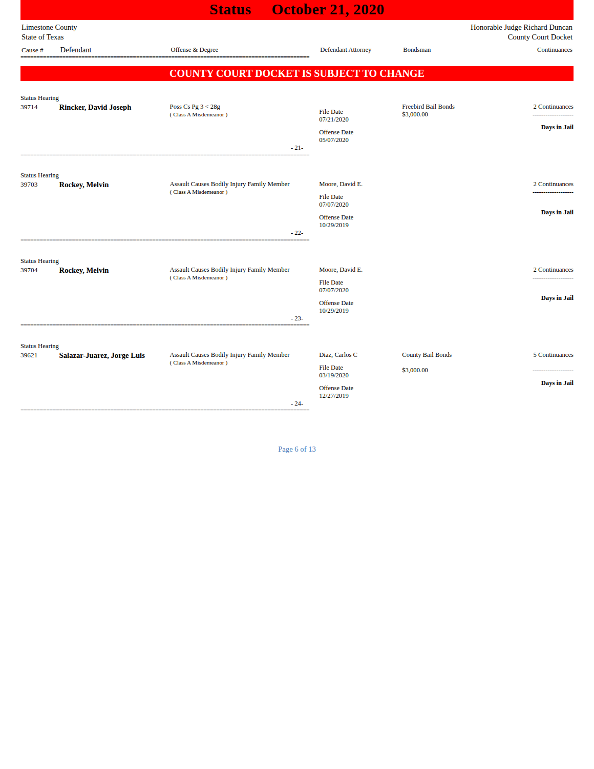Status October 21, 2020
| Limestone County | Honorable Judge Richard Duncan |
| State of Texas | County Court Docket |
| Cause # | Defendant | Offense & Degree | Defendant Attorney | Bondsman | Continuances |
==========================================================================================
COUNTY COURT DOCKET IS SUBJECT TO CHANGE
Status Hearing
| 39714 | Rincker, David Joseph | Poss Cs Pg 3 < 28g ( Class A Misdemeanor ) | File Date 07/21/2020 | Freebird Bail Bonds $3,000.00 | 2 Continuances ------------------- |
| | Offense Date 05/07/2020 | | Days in Jail |
- 21-
==========================================================================================
Status Hearing
| 39703 | Rockey, Melvin | Assault Causes Bodily Injury Family Member ( Class A Misdemeanor ) | Moore, David E. File Date 07/07/2020 | | 2 Continuances ------------------- |
| | Offense Date 10/29/2019 | | Days in Jail |
- 22-
==========================================================================================
Status Hearing
| 39704 | Rockey, Melvin | Assault Causes Bodily Injury Family Member ( Class A Misdemeanor ) | Moore, David E. File Date 07/07/2020 | | 2 Continuances ------------------- |
| | Offense Date 10/29/2019 | | Days in Jail |
- 23-
==========================================================================================
Status Hearing
| 39621 | Salazar-Juarez, Jorge Luis | Assault Causes Bodily Injury Family Member ( Class A Misdemeanor ) | Diaz, Carlos C File Date 03/19/2020 | County Bail Bonds $3,000.00 | 5 Continuances ------------------- |
| | Offense Date 12/27/2019 | | Days in Jail |
- 24-
==========================================================================================
Page 6 of 13